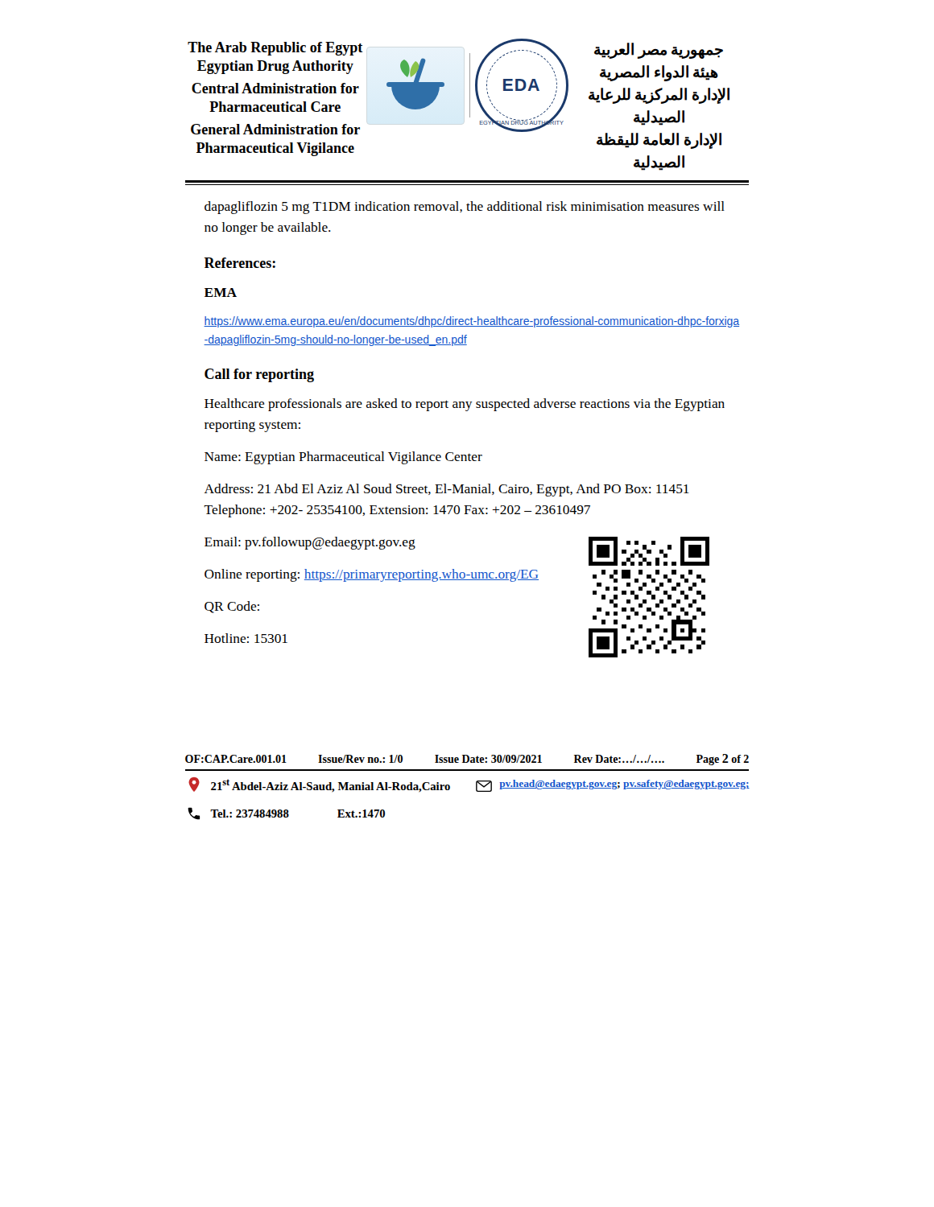The Arab Republic of Egypt
Egyptian Drug Authority
Central Administration for
Pharmaceutical Care
General Administration for
Pharmaceutical Vigilance
EDA
EGYPTIAN DRUG AUTHORITY
جمهورية مصر العربية
هيئة الدواء المصرية
الإدارة المركزية للرعاية الصيدلية
الإدارة العامة لليقظة الصيدلية
dapagliflozin 5 mg T1DM indication removal, the additional risk minimisation measures will no longer be available.
References:
EMA
https://www.ema.europa.eu/en/documents/dhpc/direct-healthcare-professional-communication-dhpc-forxiga-dapagliflozin-5mg-should-no-longer-be-used_en.pdf
Call for reporting
Healthcare professionals are asked to report any suspected adverse reactions via the Egyptian reporting system:
Name: Egyptian Pharmaceutical Vigilance Center
Address: 21 Abd El Aziz Al Soud Street, El-Manial, Cairo, Egypt, And PO Box: 11451 Telephone: +202- 25354100, Extension: 1470 Fax: +202 – 23610497
Email: pv.followup@edaegypt.gov.eg
Online reporting: https://primaryreporting.who-umc.org/EG
QR Code:
Hotline: 15301
OF:CAP.Care.001.01 Issue/Rev no.: 1/0 Issue Date: 30/09/2021 Rev Date:…/…/…. Page 2 of 2
21st Abdel-Aziz Al-Saud, Manial Al-Roda,Cairo
Tel.: 237484988 Ext.:1470
pv.head@edaegypt.gov.eg; pv.safety@edaegypt.gov.eg;